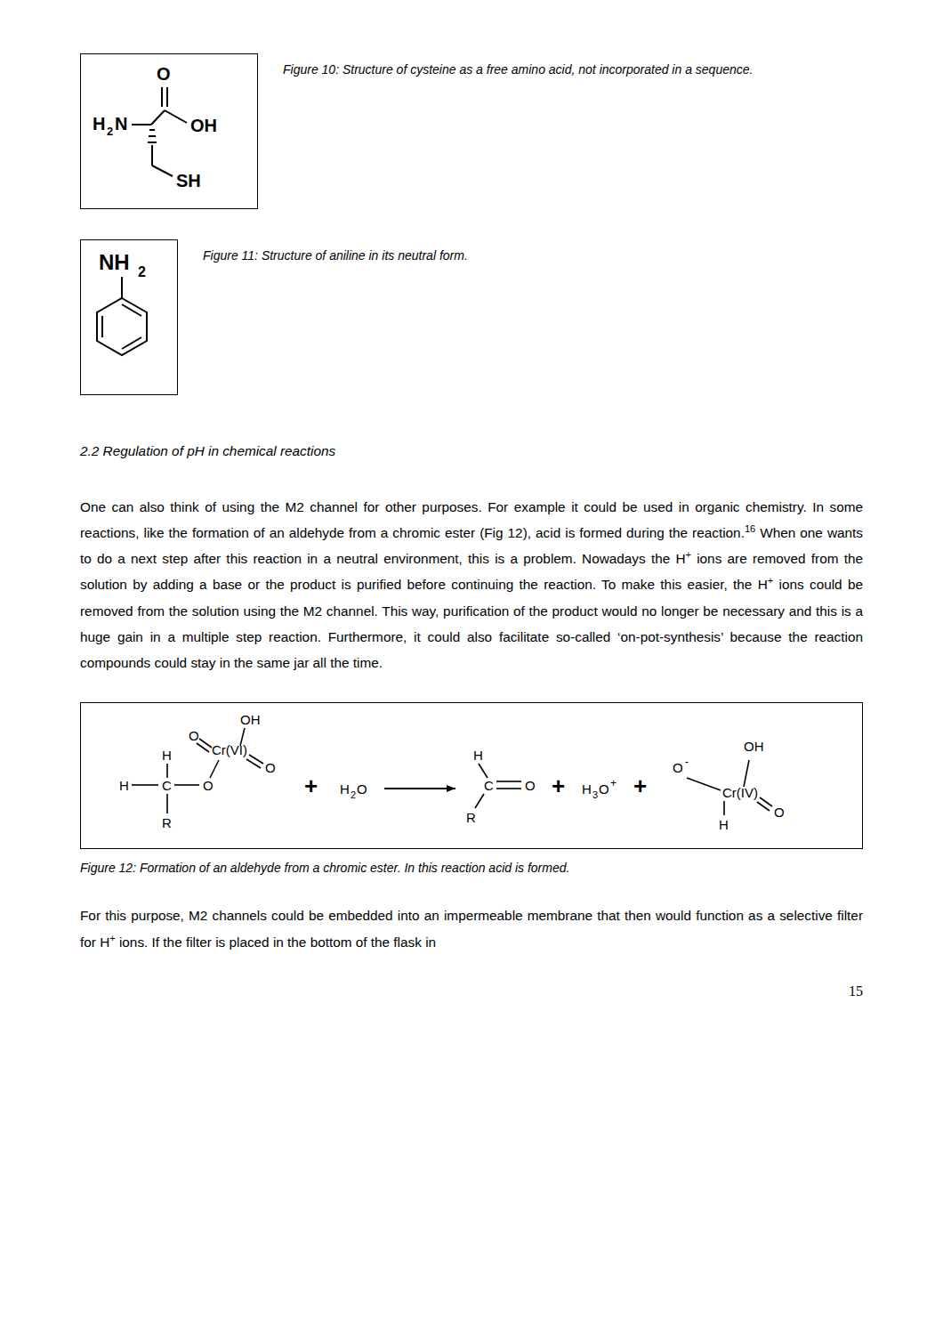O H 2 N OH SH
Figure 10: Structure of cysteine as a free amino acid, not incorporated in a sequence.
NH 2
Figure 11: Structure of aniline in its neutral form.
2.2 Regulation of pH in chemical reactions
One can also think of using the M2 channel for other purposes. For example it could be used in organic chemistry. In some reactions, like the formation of an aldehyde from a chromic ester (Fig 12), acid is formed during the reaction.16 When one wants to do a next step after this reaction in a neutral environment, this is a problem. Nowadays the H+ ions are removed from the solution by adding a base or the product is purified before continuing the reaction. To make this easier, the H+ ions could be removed from the solution using the M2 channel. This way, purification of the product would no longer be necessary and this is a huge gain in a multiple step reaction. Furthermore, it could also facilitate so-called ‘on-pot-synthesis’ because the reaction compounds could stay in the same jar all the time.
OH O Cr(VI) O H H C O R + H 2 O H C O R + H 3 O + + O - OH Cr(IV) O H
Figure 12: Formation of an aldehyde from a chromic ester. In this reaction acid is formed.
For this purpose, M2 channels could be embedded into an impermeable membrane that then would function as a selective filter for H+ ions. If the filter is placed in the bottom of the flask in
15